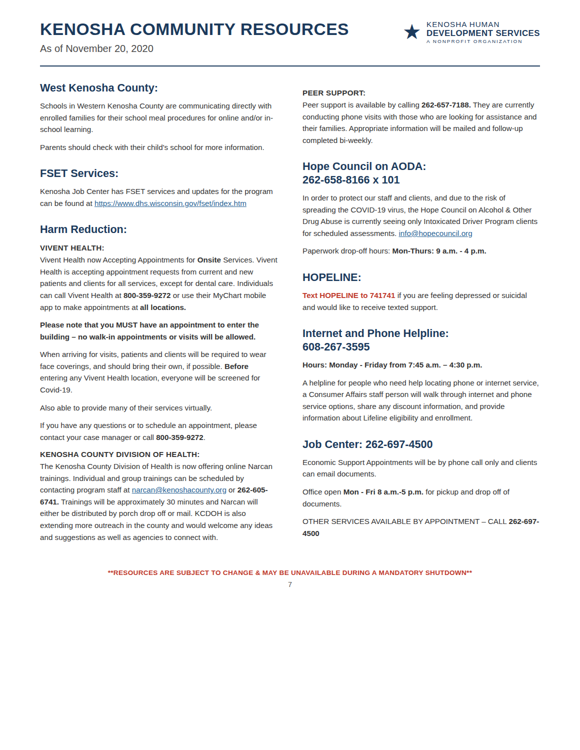KENOSHA COMMUNITY RESOURCES
As of November 20, 2020
★
KENOSHA HUMAN
DEVELOPMENT SERVICES
A NONPROFIT ORGANIZATION
West Kenosha County:
Schools in Western Kenosha County are communicating directly with enrolled families for their school meal procedures for online and/or in-school learning.
Parents should check with their child's school for more information.
FSET Services:
Kenosha Job Center has FSET services and updates for the program can be found at https://www.dhs.wisconsin.gov/fset/index.htm
Harm Reduction:
Vivent Health:
Vivent Health now Accepting Appointments for Onsite Services. Vivent Health is accepting appointment requests from current and new patients and clients for all services, except for dental care. Individuals can call Vivent Health at 800-359-9272 or use their MyChart mobile app to make appointments at all locations.
Please note that you MUST have an appointment to enter the building – no walk-in appointments or visits will be allowed.
When arriving for visits, patients and clients will be required to wear face coverings, and should bring their own, if possible. Before entering any Vivent Health location, everyone will be screened for Covid-19.
Also able to provide many of their services virtually.
If you have any questions or to schedule an appointment, please contact your case manager or call 800-359-9272.
Kenosha County Division of Health:
The Kenosha County Division of Health is now offering online Narcan trainings. Individual and group trainings can be scheduled by contacting program staff at narcan@kenoshacounty.org or 262-605-6741. Trainings will be approximately 30 minutes and Narcan will either be distributed by porch drop off or mail. KCDOH is also extending more outreach in the county and would welcome any ideas and suggestions as well as agencies to connect with.
Peer Support:
Peer support is available by calling 262-657-7188. They are currently conducting phone visits with those who are looking for assistance and their families. Appropriate information will be mailed and follow-up completed bi-weekly.
Hope Council on AODA:
262-658-8166 x 101
In order to protect our staff and clients, and due to the risk of spreading the COVID-19 virus, the Hope Council on Alcohol & Other Drug Abuse is currently seeing only Intoxicated Driver Program clients for scheduled assessments. info@hopecouncil.org
Paperwork drop-off hours: Mon-Thurs: 9 a.m. - 4 p.m.
HOPELINE:
Text HOPELINE to 741741 if you are feeling depressed or suicidal and would like to receive texted support.
Internet and Phone Helpline:
608-267-3595
Hours: Monday - Friday from 7:45 a.m. – 4:30 p.m.
A helpline for people who need help locating phone or internet service, a Consumer Affairs staff person will walk through internet and phone service options, share any discount information, and provide information about Lifeline eligibility and enrollment.
Job Center: 262-697-4500
Economic Support Appointments will be by phone call only and clients can email documents.
Office open Mon - Fri 8 a.m.-5 p.m. for pickup and drop off of documents.
OTHER SERVICES AVAILABLE BY APPOINTMENT – CALL 262-697-4500
**RESOURCES ARE SUBJECT TO CHANGE & MAY BE UNAVAILABLE DURING A MANDATORY SHUTDOWN**
7